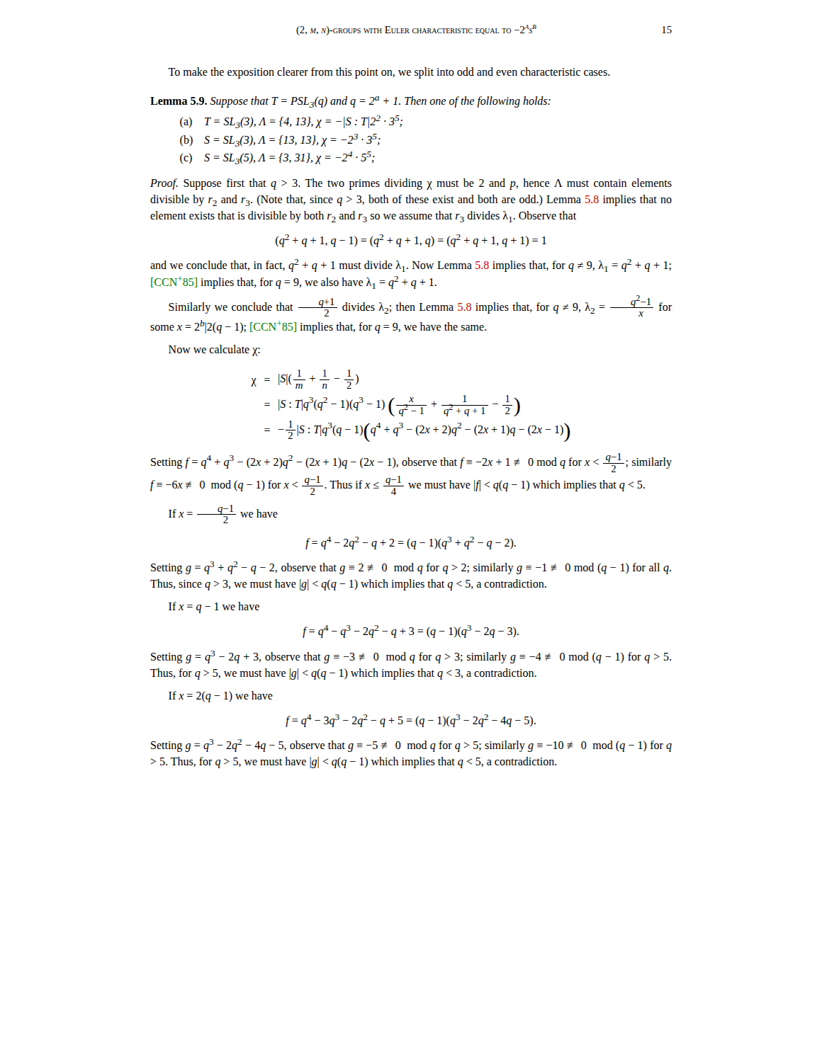(2, m, n)-groups with Euler characteristic equal to −2asb 15
To make the exposition clearer from this point on, we split into odd and even characteristic cases.
Lemma 5.9. Suppose that T = PSL3(q) and q = 2a + 1. Then one of the following holds:
(a) T = SL3(3), Λ = {4, 13}, χ = −|S : T|22 · 35;
(b) S = SL3(3), Λ = {13, 13}, χ = −23 · 35;
(c) S = SL3(5), Λ = {3, 31}, χ = −24 · 55;
Proof. Suppose first that q > 3. The two primes dividing χ must be 2 and p, hence Λ must contain elements divisible by r2 and r3. (Note that, since q > 3, both of these exist and both are odd.) Lemma 5.8 implies that no element exists that is divisible by both r2 and r3 so we assume that r3 divides λ1. Observe that
(q2 + q + 1, q − 1) = (q2 + q + 1, q) = (q2 + q + 1, q + 1) = 1
and we conclude that, in fact, q2 + q + 1 must divide λ1. Now Lemma 5.8 implies that, for q ≠ 9, λ1 = q2 + q + 1; [CCN+85] implies that, for q = 9, we also have λ1 = q2 + q + 1.
Similarly we conclude that q+12 divides λ2; then Lemma 5.8 implies that, for q ≠ 9, λ2 = q2−1 x for some x = 2b|2(q − 1); [CCN+85] implies that, for q = 9, we have the same.
Now we calculate χ:
| χ | = | / S /( 1 m + 1 n − 1 2 ) |
| | = | / S : T / q 3 ( q 2 − 1)( q 3 − 1) ( x q 2 − 1 + 1 q 2 + q + 1 − 1 2 ) |
| | = | − 1 2 / S : T / q 3 ( q − 1) ( q 4 + q 3 − (2 x + 2) q 2 − (2 x + 1) q − (2 x − 1) ) |
Setting f = q4 + q3 − (2x + 2)q2 − (2x + 1)q − (2x − 1), observe that f ≡ −2x + 1 ≢ 0 mod q for x < q−12; similarly f ≡ −6x ≢ 0 mod (q − 1) for x < q−12. Thus if x ≤ q−14 we must have |f| < q(q − 1) which implies that q < 5.
If x = q−12 we have
f = q4 − 2q2 − q + 2 = (q − 1)(q3 + q2 − q − 2).
Setting g = q3 + q2 − q − 2, observe that g ≡ 2 ≢ 0 mod q for q > 2; similarly g ≡ −1 ≢ 0 mod (q − 1) for all q. Thus, since q > 3, we must have |g| < q(q − 1) which implies that q < 5, a contradiction.
If x = q − 1 we have
f = q4 − q3 − 2q2 − q + 3 = (q − 1)(q3 − 2q − 3).
Setting g = q3 − 2q + 3, observe that g ≡ −3 ≢ 0 mod q for q > 3; similarly g ≡ −4 ≢ 0 mod (q − 1) for q > 5. Thus, for q > 5, we must have |g| < q(q − 1) which implies that q < 3, a contradiction.
If x = 2(q − 1) we have
f = q4 − 3q3 − 2q2 − q + 5 = (q − 1)(q3 − 2q2 − 4q − 5).
Setting g = q3 − 2q2 − 4q − 5, observe that g ≡ −5 ≢ 0 mod q for q > 5; similarly g ≡ −10 ≢ 0 mod (q − 1) for q > 5. Thus, for q > 5, we must have |g| < q(q − 1) which implies that q < 5, a contradiction.